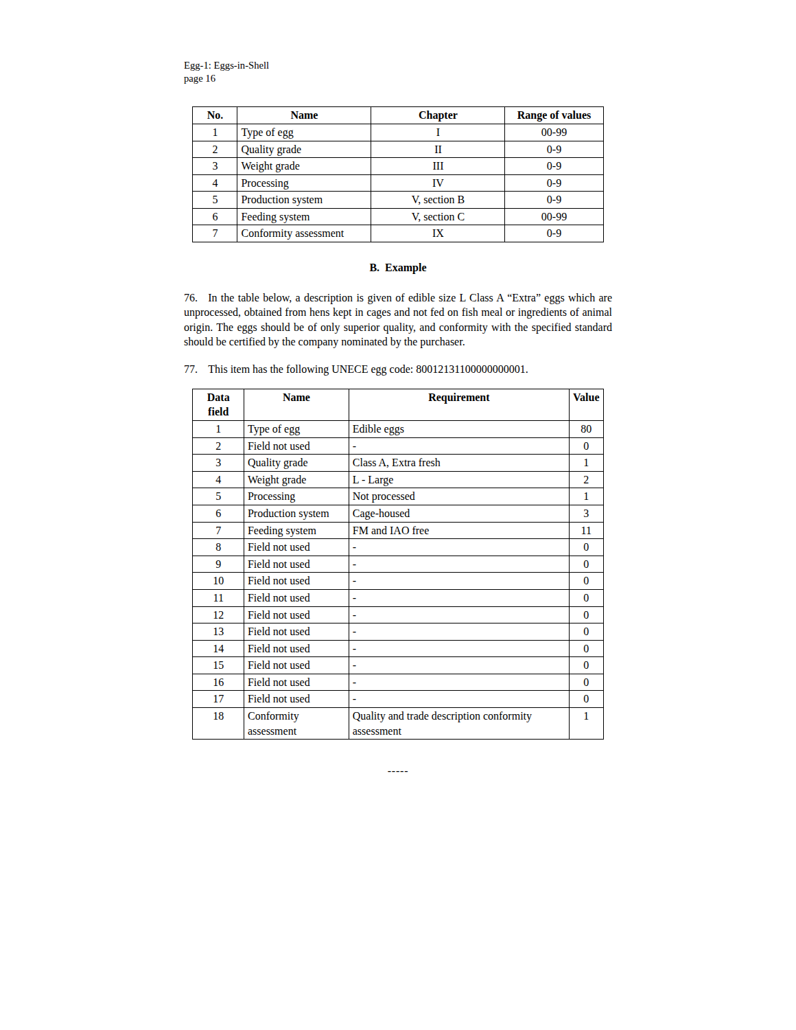Egg-1: Eggs-in-Shell
page 16
| No. | Name | Chapter | Range of values |
| --- | --- | --- | --- |
| 1 | Type of egg | I | 00-99 |
| 2 | Quality grade | II | 0-9 |
| 3 | Weight grade | III | 0-9 |
| 4 | Processing | IV | 0-9 |
| 5 | Production system | V, section B | 0-9 |
| 6 | Feeding system | V, section C | 00-99 |
| 7 | Conformity assessment | IX | 0-9 |
B. Example
76. In the table below, a description is given of edible size L Class A “Extra” eggs which are unprocessed, obtained from hens kept in cages and not fed on fish meal or ingredients of animal origin. The eggs should be of only superior quality, and conformity with the specified standard should be certified by the company nominated by the purchaser.
77. This item has the following UNECE egg code: 80012131100000000001.
| Data field | Name | Requirement | Value |
| --- | --- | --- | --- |
| 1 | Type of egg | Edible eggs | 80 |
| 2 | Field not used | - | 0 |
| 3 | Quality grade | Class A, Extra fresh | 1 |
| 4 | Weight grade | L - Large | 2 |
| 5 | Processing | Not processed | 1 |
| 6 | Production system | Cage-housed | 3 |
| 7 | Feeding system | FM and IAO free | 11 |
| 8 | Field not used | - | 0 |
| 9 | Field not used | - | 0 |
| 10 | Field not used | - | 0 |
| 11 | Field not used | - | 0 |
| 12 | Field not used | - | 0 |
| 13 | Field not used | - | 0 |
| 14 | Field not used | - | 0 |
| 15 | Field not used | - | 0 |
| 16 | Field not used | - | 0 |
| 17 | Field not used | - | 0 |
| 18 | Conformity assessment | Quality and trade description conformity assessment | 1 |
-----